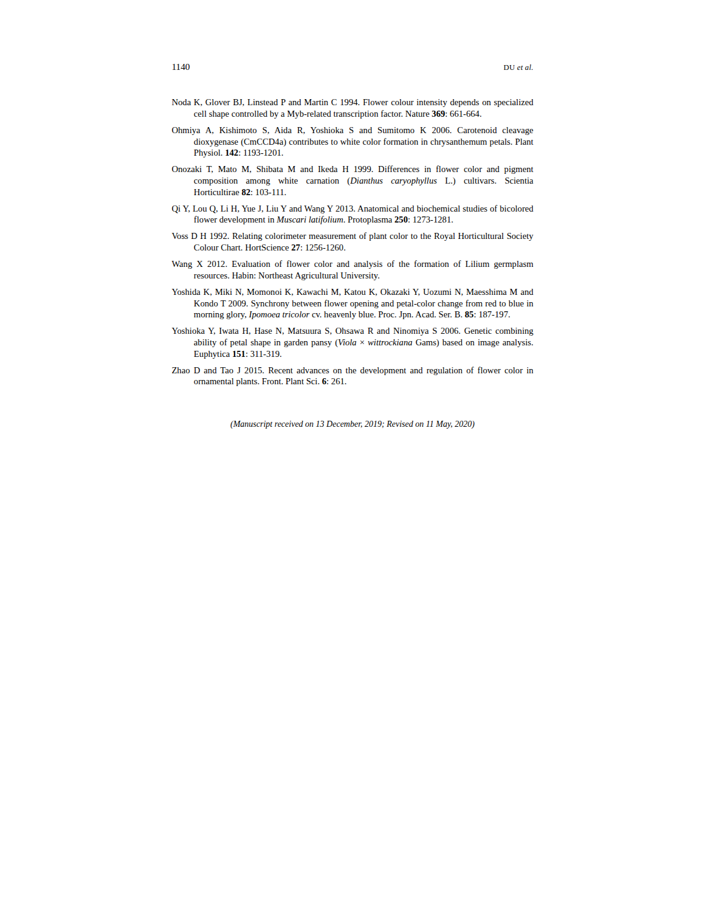1140
DU et al.
Noda K, Glover BJ, Linstead P and Martin C 1994. Flower colour intensity depends on specialized cell shape controlled by a Myb-related transcription factor. Nature 369: 661-664.
Ohmiya A, Kishimoto S, Aida R, Yoshioka S and Sumitomo K 2006. Carotenoid cleavage dioxygenase (CmCCD4a) contributes to white color formation in chrysanthemum petals. Plant Physiol. 142: 1193-1201.
Onozaki T, Mato M, Shibata M and Ikeda H 1999. Differences in flower color and pigment composition among white carnation (Dianthus caryophyllus L.) cultivars. Scientia Horticultirae 82: 103-111.
Qi Y, Lou Q, Li H, Yue J, Liu Y and Wang Y 2013. Anatomical and biochemical studies of bicolored flower development in Muscari latifolium. Protoplasma 250: 1273-1281.
Voss D H 1992. Relating colorimeter measurement of plant color to the Royal Horticultural Society Colour Chart. HortScience 27: 1256-1260.
Wang X 2012. Evaluation of flower color and analysis of the formation of Lilium germplasm resources. Habin: Northeast Agricultural University.
Yoshida K, Miki N, Momonoi K, Kawachi M, Katou K, Okazaki Y, Uozumi N, Maesshima M and Kondo T 2009. Synchrony between flower opening and petal-color change from red to blue in morning glory, Ipomoea tricolor cv. heavenly blue. Proc. Jpn. Acad. Ser. B. 85: 187-197.
Yoshioka Y, Iwata H, Hase N, Matsuura S, Ohsawa R and Ninomiya S 2006. Genetic combining ability of petal shape in garden pansy (Viola × wittrockiana Gams) based on image analysis. Euphytica 151: 311-319.
Zhao D and Tao J 2015. Recent advances on the development and regulation of flower color in ornamental plants. Front. Plant Sci. 6: 261.
(Manuscript received on 13 December, 2019; Revised on 11 May, 2020)